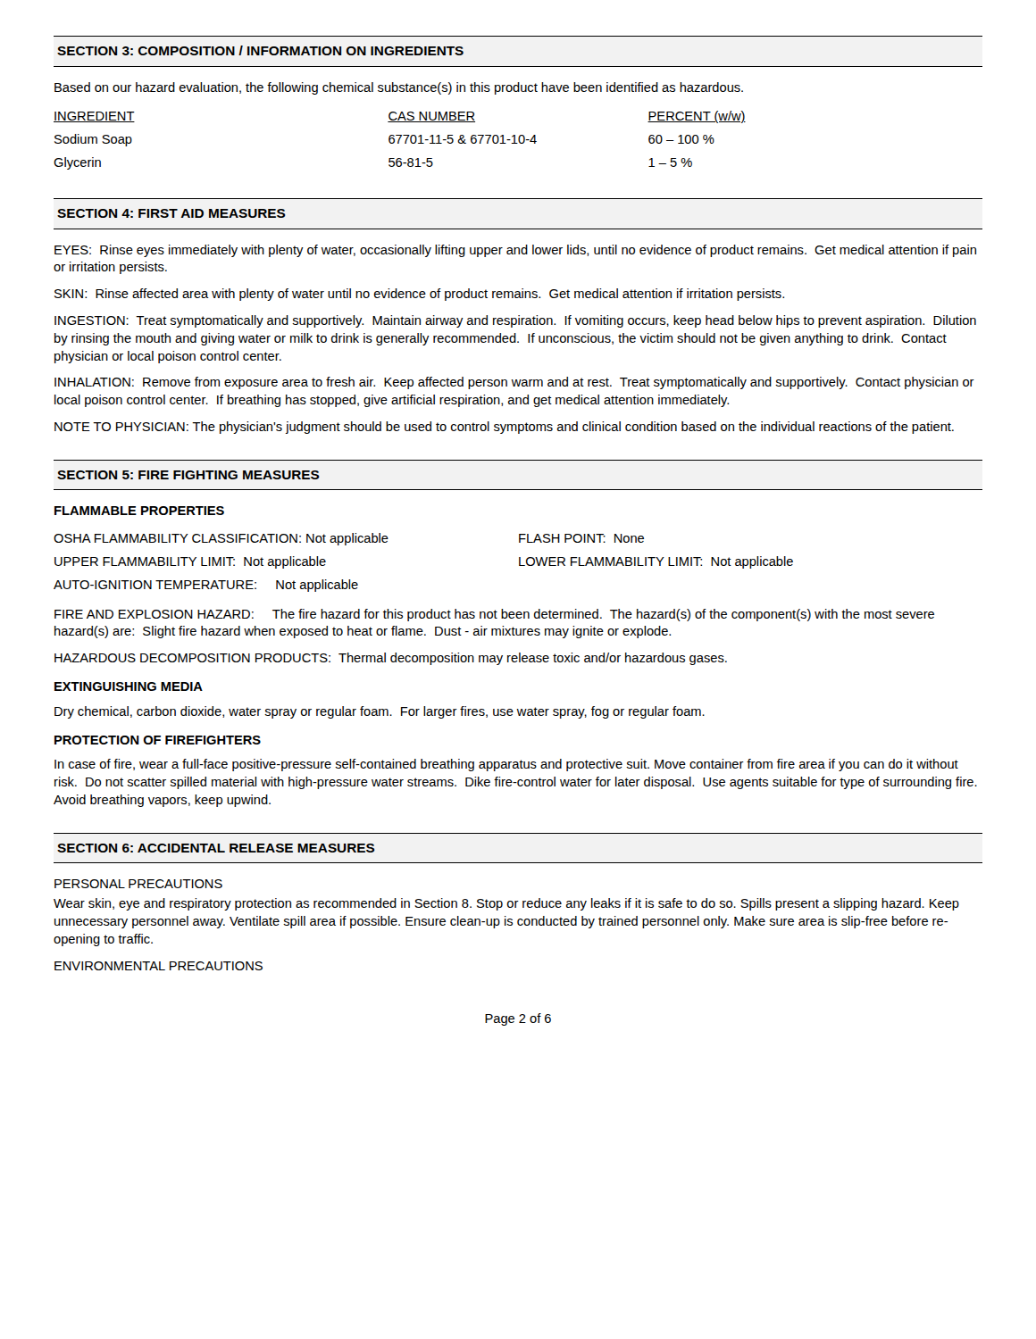Section 3: Composition / Information on Ingredients
Based on our hazard evaluation, the following chemical substance(s) in this product have been identified as hazardous.
| INGREDIENT | CAS NUMBER | PERCENT (w/w) |
| --- | --- | --- |
| Sodium Soap | 67701-11-5 & 67701-10-4 | 60 – 100 % |
| Glycerin | 56-81-5 | 1 – 5 % |
Section 4: First Aid Measures
EYES: Rinse eyes immediately with plenty of water, occasionally lifting upper and lower lids, until no evidence of product remains. Get medical attention if pain or irritation persists.
SKIN: Rinse affected area with plenty of water until no evidence of product remains. Get medical attention if irritation persists.
INGESTION: Treat symptomatically and supportively. Maintain airway and respiration. If vomiting occurs, keep head below hips to prevent aspiration. Dilution by rinsing the mouth and giving water or milk to drink is generally recommended. If unconscious, the victim should not be given anything to drink. Contact physician or local poison control center.
INHALATION: Remove from exposure area to fresh air. Keep affected person warm and at rest. Treat symptomatically and supportively. Contact physician or local poison control center. If breathing has stopped, give artificial respiration, and get medical attention immediately.
NOTE TO PHYSICIAN: The physician's judgment should be used to control symptoms and clinical condition based on the individual reactions of the patient.
Section 5: Fire Fighting Measures
FLAMMABLE PROPERTIES
| OSHA FLAMMABILITY CLASSIFICATION: Not applicable | FLASH POINT: None |
| UPPER FLAMMABILITY LIMIT: Not applicable | LOWER FLAMMABILITY LIMIT: Not applicable |
| AUTO-IGNITION TEMPERATURE: Not applicable |
FIRE AND EXPLOSION HAZARD: The fire hazard for this product has not been determined. The hazard(s) of the component(s) with the most severe hazard(s) are: Slight fire hazard when exposed to heat or flame. Dust - air mixtures may ignite or explode.
HAZARDOUS DECOMPOSITION PRODUCTS: Thermal decomposition may release toxic and/or hazardous gases.
EXTINGUISHING MEDIA
Dry chemical, carbon dioxide, water spray or regular foam. For larger fires, use water spray, fog or regular foam.
PROTECTION OF FIREFIGHTERS
In case of fire, wear a full-face positive-pressure self-contained breathing apparatus and protective suit. Move container from fire area if you can do it without risk. Do not scatter spilled material with high-pressure water streams. Dike fire-control water for later disposal. Use agents suitable for type of surrounding fire. Avoid breathing vapors, keep upwind.
Section 6: Accidental Release Measures
PERSONAL PRECAUTIONS
Wear skin, eye and respiratory protection as recommended in Section 8. Stop or reduce any leaks if it is safe to do so. Spills present a slipping hazard. Keep unnecessary personnel away. Ventilate spill area if possible. Ensure clean-up is conducted by trained personnel only. Make sure area is slip-free before re-opening to traffic.
ENVIRONMENTAL PRECAUTIONS
Page 2 of 6